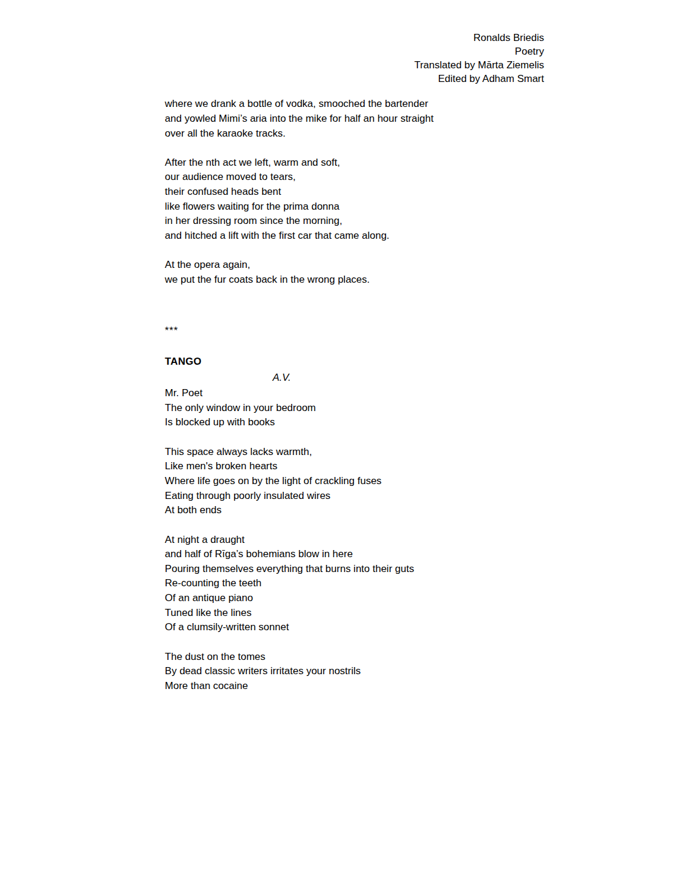Ronalds Briedis
Poetry
Translated by Mārta Ziemelis
Edited by Adham Smart
where we drank a bottle of vodka, smooched the bartender
and yowled Mimi’s aria into the mike for half an hour straight
over all the karaoke tracks.
After the nth act we left, warm and soft,
our audience moved to tears,
their confused heads bent
like flowers waiting for the prima donna
in her dressing room since the morning,
and hitched a lift with the first car that came along.
At the opera again,
we put the fur coats back in the wrong places.
***
TANGO
A.V.
Mr. Poet
The only window in your bedroom
Is blocked up with books
This space always lacks warmth,
Like men's broken hearts
Where life goes on by the light of crackling fuses
Eating through poorly insulated wires
At both ends
At night a draught
and half of Rīga’s bohemians blow in here
Pouring themselves everything that burns into their guts
Re-counting the teeth
Of an antique piano
Tuned like the lines
Of a clumsily-written sonnet
The dust on the tomes
By dead classic writers irritates your nostrils
More than cocaine